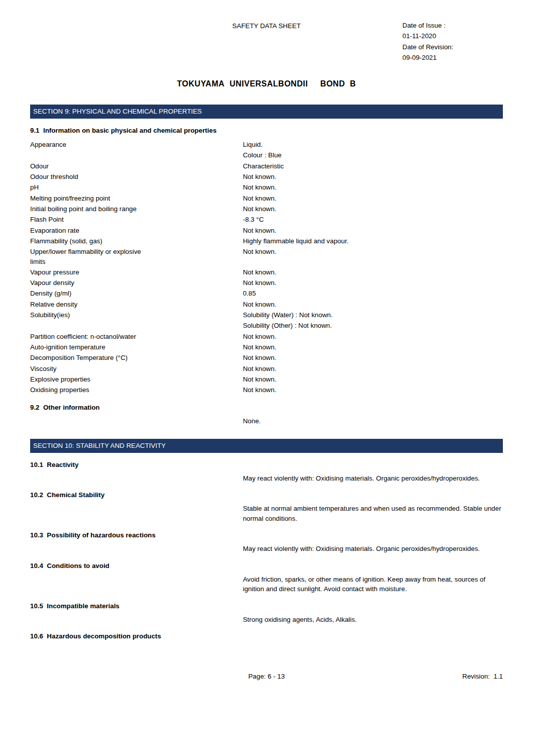SAFETY DATA SHEET
Date of Issue :
01-11-2020
Date of Revision:
09-09-2021
TOKUYAMA UNIVERSALBONDII BOND B
SECTION 9: PHYSICAL AND CHEMICAL PROPERTIES
9.1 Information on basic physical and chemical properties
| Appearance | Liquid. |
| | Colour : Blue |
| Odour | Characteristic |
| Odour threshold | Not known. |
| pH | Not known. |
| Melting point/freezing point | Not known. |
| Initial boiling point and boiling range | Not known. |
| Flash Point | -8.3 °C |
| Evaporation rate | Not known. |
| Flammability (solid, gas) | Highly flammable liquid and vapour. |
| Upper/lower flammability or explosive limits | Not known. |
| Vapour pressure | Not known. |
| Vapour density | Not known. |
| Density (g/ml) | 0.85 |
| Relative density | Not known. |
| Solubility(ies) | Solubility (Water) : Not known. |
| | Solubility (Other) : Not known. |
| Partition coefficient: n-octanol/water | Not known. |
| Auto-ignition temperature | Not known. |
| Decomposition Temperature (°C) | Not known. |
| Viscosity | Not known. |
| Explosive properties | Not known. |
| Oxidising properties | Not known. |
9.2 Other information
None.
SECTION 10: STABILITY AND REACTIVITY
10.1 Reactivity
May react violently with: Oxidising materials. Organic peroxides/hydroperoxides.
10.2 Chemical Stability
Stable at normal ambient temperatures and when used as recommended. Stable under normal conditions.
10.3 Possibility of hazardous reactions
May react violently with: Oxidising materials. Organic peroxides/hydroperoxides.
10.4 Conditions to avoid
Avoid friction, sparks, or other means of ignition. Keep away from heat, sources of ignition and direct sunlight. Avoid contact with moisture.
10.5 Incompatible materials
Strong oxidising agents, Acids, Alkalis.
10.6 Hazardous decomposition products
Page: 6 - 13
Revision: 1.1